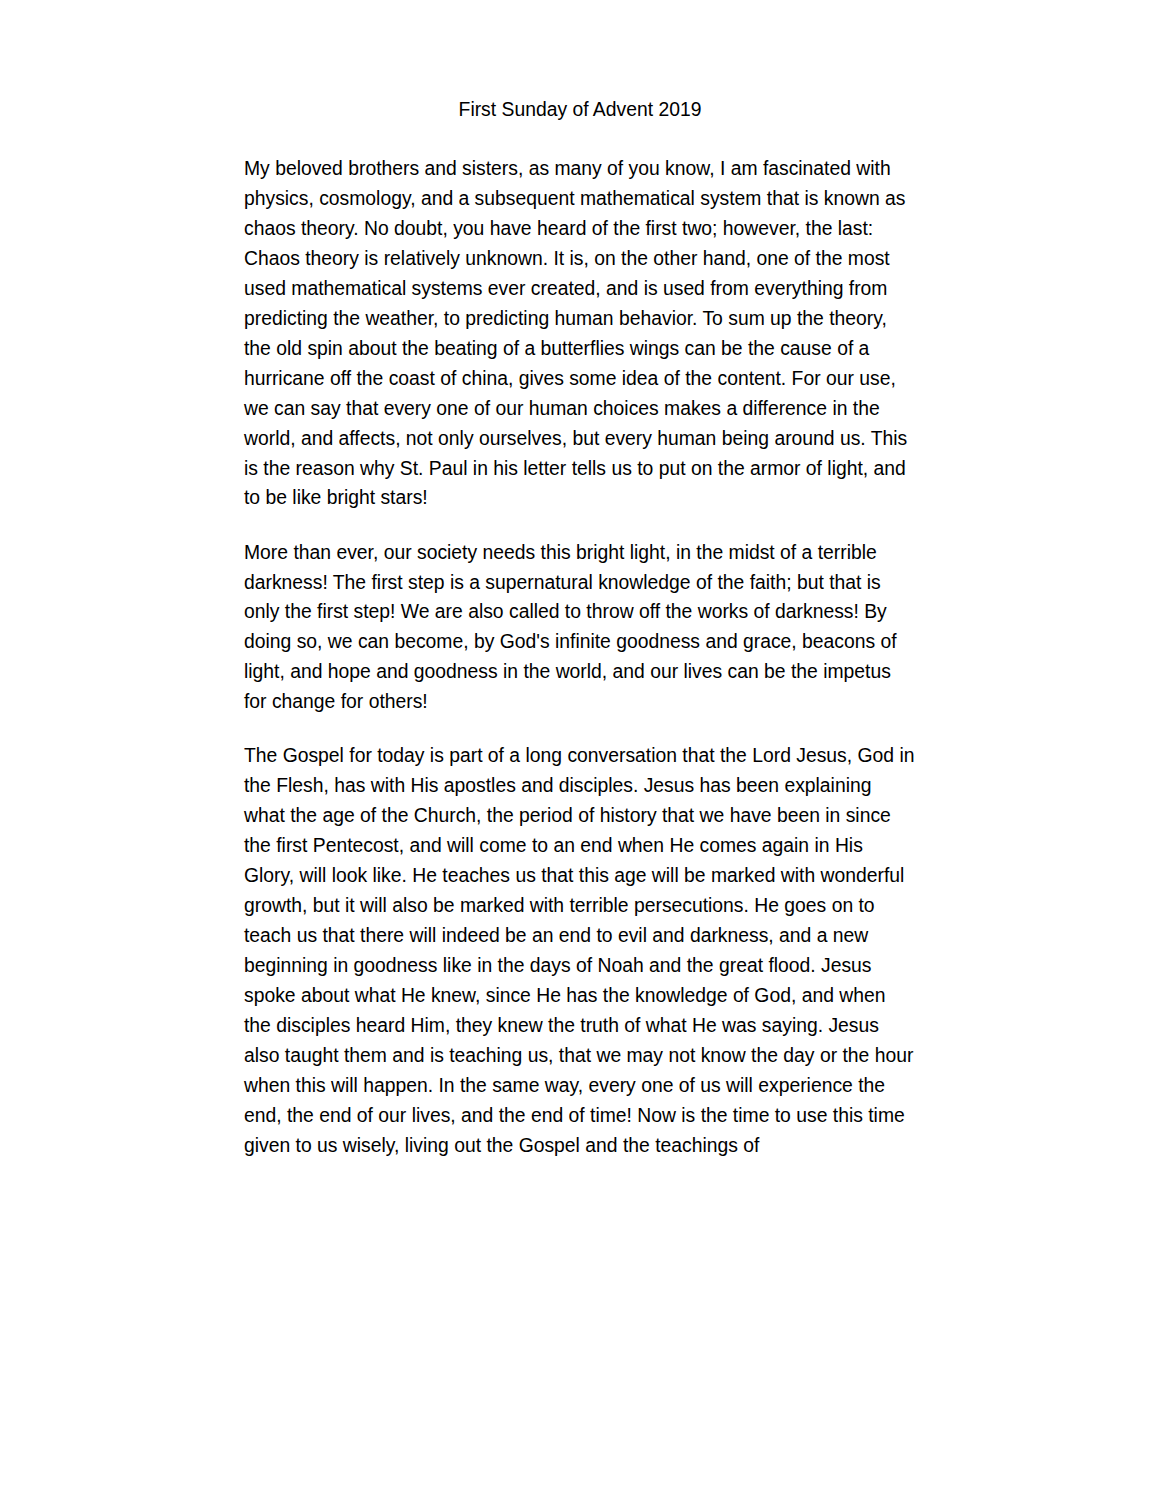First Sunday of Advent 2019
My beloved brothers and sisters, as many of you know, I am fascinated with physics, cosmology, and a subsequent mathematical system that is known as chaos theory. No doubt, you have heard of the first two; however, the last: Chaos theory is relatively unknown. It is, on the other hand, one of the most used mathematical systems ever created, and is used from everything from predicting the weather, to predicting human behavior. To sum up the theory, the old spin about the beating of a butterflies wings can be the cause of a hurricane off the coast of china, gives some idea of the content. For our use, we can say that every one of our human choices makes a difference in the world, and affects, not only ourselves, but every human being around us. This is the reason why St. Paul in his letter tells us to put on the armor of light, and to be like bright stars!
More than ever, our society needs this bright light, in the midst of a terrible darkness! The first step is a supernatural knowledge of the faith; but that is only the first step! We are also called to throw off the works of darkness! By doing so, we can become, by God's infinite goodness and grace, beacons of light, and hope and goodness in the world, and our lives can be the impetus for change for others!
The Gospel for today is part of a long conversation that the Lord Jesus, God in the Flesh, has with His apostles and disciples. Jesus has been explaining what the age of the Church, the period of history that we have been in since the first Pentecost, and will come to an end when He comes again in His Glory, will look like. He teaches us that this age will be marked with wonderful growth, but it will also be marked with terrible persecutions. He goes on to teach us that there will indeed be an end to evil and darkness, and a new beginning in goodness like in the days of Noah and the great flood. Jesus spoke about what He knew, since He has the knowledge of God, and when the disciples heard Him, they knew the truth of what He was saying. Jesus also taught them and is teaching us, that we may not know the day or the hour when this will happen. In the same way, every one of us will experience the end, the end of our lives, and the end of time! Now is the time to use this time given to us wisely, living out the Gospel and the teachings of